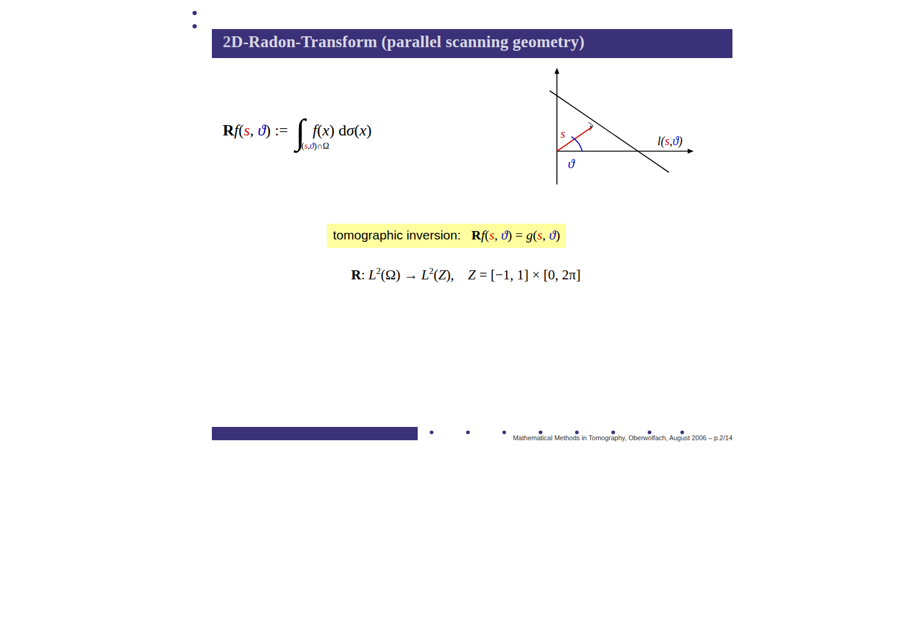2 D-Radon-Transform (parallel scanning geometry)
Rf(s, ϑ) := ∫ l(s,ϑ)∩Ω f(x) dσ(x)
s ϑ l(s,ϑ)
tomographic inversion: Rf(s, ϑ) = g(s, ϑ)
R: L2(Ω) → L2(Z), Z = [−1, 1] × [0, 2π]
Mathematical Methods in Tomography, Oberwolfach, August 2006 – p.2/14